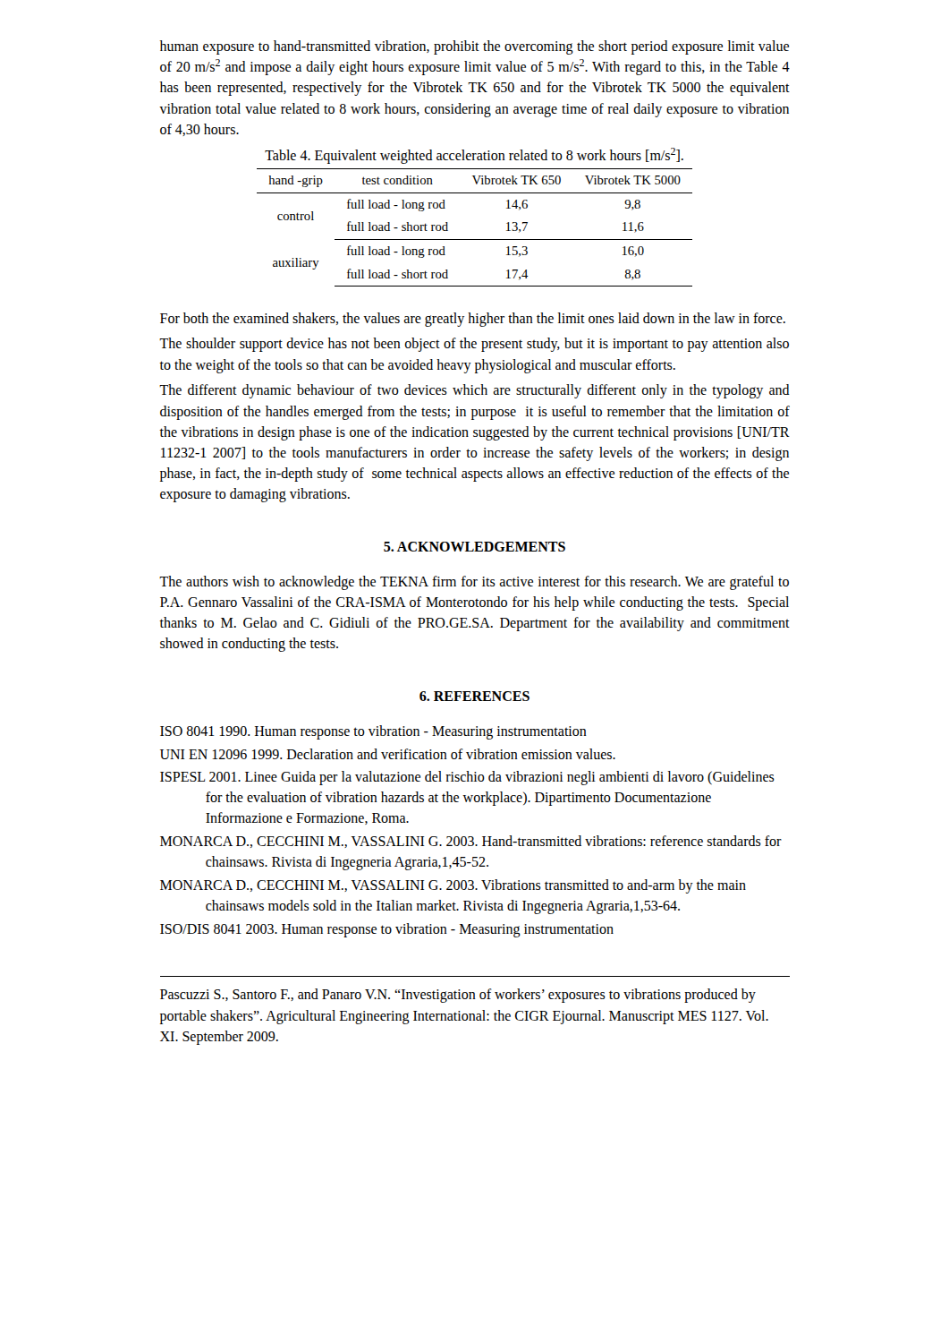human exposure to hand-transmitted vibration, prohibit the overcoming the short period exposure limit value of 20 m/s2 and impose a daily eight hours exposure limit value of 5 m/s2. With regard to this, in the Table 4 has been represented, respectively for the Vibrotek TK 650 and for the Vibrotek TK 5000 the equivalent vibration total value related to 8 work hours, considering an average time of real daily exposure to vibration of 4,30 hours.
Table 4. Equivalent weighted acceleration related to 8 work hours [m/s 2 ].
| hand -grip | test condition | Vibrotek TK 650 | Vibrotek TK 5000 |
| --- | --- | --- | --- |
| control | full load - long rod | 14,6 | 9,8 |
| full load - short rod | 13,7 | 11,6 |
| auxiliary | full load - long rod | 15,3 | 16,0 |
| full load - short rod | 17,4 | 8,8 |
For both the examined shakers, the values are greatly higher than the limit ones laid down in the law in force.
The shoulder support device has not been object of the present study, but it is important to pay attention also to the weight of the tools so that can be avoided heavy physiological and muscular efforts.
The different dynamic behaviour of two devices which are structurally different only in the typology and disposition of the handles emerged from the tests; in purpose it is useful to remember that the limitation of the vibrations in design phase is one of the indication suggested by the current technical provisions [UNI/TR 11232-1 2007] to the tools manufacturers in order to increase the safety levels of the workers; in design phase, in fact, the in-depth study of some technical aspects allows an effective reduction of the effects of the exposure to damaging vibrations.
5. ACKNOWLEDGEMENTS
The authors wish to acknowledge the TEKNA firm for its active interest for this research. We are grateful to P.A. Gennaro Vassalini of the CRA-ISMA of Monterotondo for his help while conducting the tests. Special thanks to M. Gelao and C. Gidiuli of the PRO.GE.SA. Department for the availability and commitment showed in conducting the tests.
6. REFERENCES
ISO 8041 1990. Human response to vibration - Measuring instrumentation
UNI EN 12096 1999. Declaration and verification of vibration emission values.
ISPESL 2001. Linee Guida per la valutazione del rischio da vibrazioni negli ambienti di lavoro (Guidelines for the evaluation of vibration hazards at the workplace). Dipartimento Documentazione Informazione e Formazione, Roma.
MONARCA D., CECCHINI M., VASSALINI G. 2003. Hand-transmitted vibrations: reference standards for chainsaws. Rivista di Ingegneria Agraria,1,45-52.
MONARCA D., CECCHINI M., VASSALINI G. 2003. Vibrations transmitted to and-arm by the main chainsaws models sold in the Italian market. Rivista di Ingegneria Agraria,1,53-64.
ISO/DIS 8041 2003. Human response to vibration - Measuring instrumentation
Pascuzzi S., Santoro F., and Panaro V.N. “Investigation of workers’ exposures to vibrations produced by portable shakers”. Agricultural Engineering International: the CIGR Ejournal. Manuscript MES 1127. Vol. XI. September 2009.